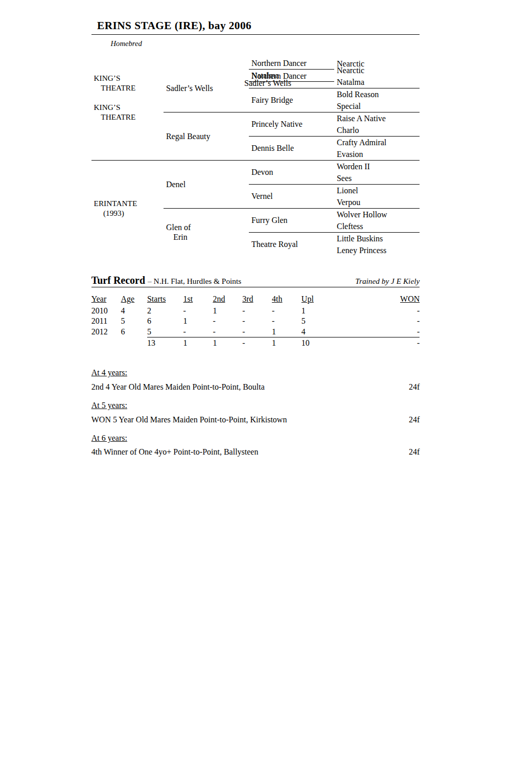ERINS STAGE (IRE), bay 2006
Homebred
| | | Northern Dancer | Nearctic |
| Natalma |
| KING’S THEATRE | Sadler’s Wells | | | |
| KING’S THEATRE | Sadler’s Wells | Northern Dancer | Nearctic |
| Natalma |
| Fairy Bridge | Bold Reason |
| Special |
| Regal Beauty | Princely Native | Raise A Native |
| Charlo |
| Dennis Belle | Crafty Admiral |
| Evasion |
| ERINTANTE (1993) | Denel | Devon | Worden II |
| Sees |
| Vernel | Lionel |
| Verpou |
| Glen of Erin | Furry Glen | Wolver Hollow |
| Cleftess |
| Theatre Royal | Little Buskins |
| Leney Princess |
Turf Record – N.H. Flat, Hurdles & Points
Trained by J E Kiely
| Year | Age | Starts | 1st | 2nd | 3rd | 4th | Upl | WON |
| --- | --- | --- | --- | --- | --- | --- | --- | --- |
| 2010 | 4 | 2 | - | 1 | - | - | 1 | - |
| 2011 | 5 | 6 | 1 | - | - | - | 5 | - |
| 2012 | 6 | 5 | - | - | - | 1 | 4 | - |
| | | 13 | 1 | 1 | - | 1 | 10 | - |
At 4 years:
2nd 4 Year Old Mares Maiden Point-to-Point, Boulta 24f
At 5 years:
WON 5 Year Old Mares Maiden Point-to-Point, Kirkistown 24f
At 6 years:
4th Winner of One 4yo+ Point-to-Point, Ballysteen 24f